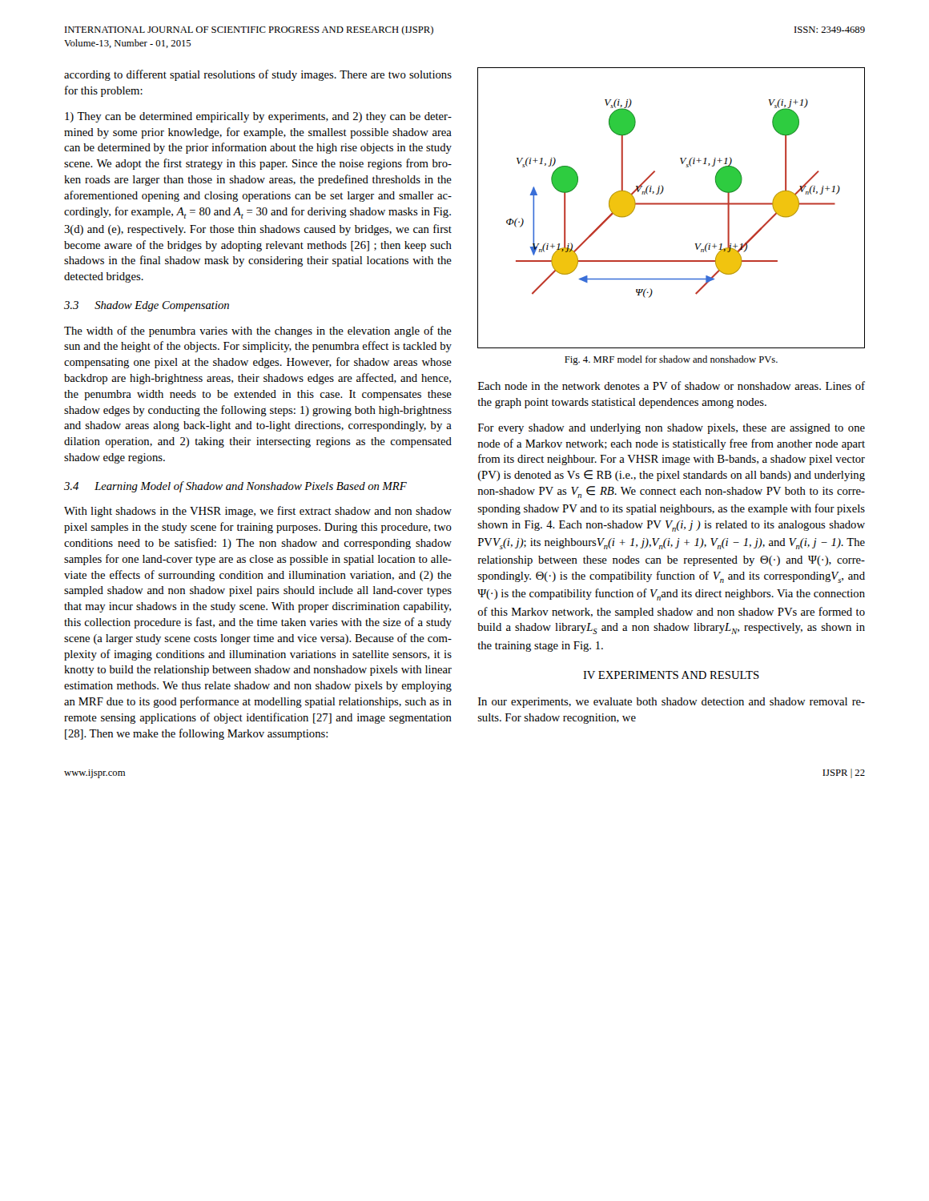International Journal of Scientific Progress and Research (IJSPR)
ISSN: 2349-4689
Volume-13, Number - 01, 2015
according to different spatial resolutions of study images. There are two solutions for this problem:
1) They can be determined empirically by experiments, and 2) they can be determined by some prior knowledge, for example, the smallest possible shadow area can be determined by the prior information about the high rise objects in the study scene. We adopt the first strategy in this paper. Since the noise regions from broken roads are larger than those in shadow areas, the predefined thresholds in the aforementioned opening and closing operations can be set larger and smaller accordingly, for example, At = 80 and At = 30 and for deriving shadow masks in Fig. 3(d) and (e), respectively. For those thin shadows caused by bridges, we can first become aware of the bridges by adopting relevant methods [26] ; then keep such shadows in the final shadow mask by considering their spatial locations with the detected bridges.
3.3 Shadow Edge Compensation
The width of the penumbra varies with the changes in the elevation angle of the sun and the height of the objects. For simplicity, the penumbra effect is tackled by compensating one pixel at the shadow edges. However, for shadow areas whose backdrop are high-brightness areas, their shadows edges are affected, and hence, the penumbra width needs to be extended in this case. It compensates these shadow edges by conducting the following steps: 1) growing both high-brightness and shadow areas along back-light and to-light directions, correspondingly, by a dilation operation, and 2) taking their intersecting regions as the compensated shadow edge regions.
3.4 Learning Model of Shadow and Nonshadow Pixels Based on MRF
With light shadows in the VHSR image, we first extract shadow and non shadow pixel samples in the study scene for training purposes. During this procedure, two conditions need to be satisfied: 1) The non shadow and corresponding shadow samples for one land-cover type are as close as possible in spatial location to alleviate the effects of surrounding condition and illumination variation, and (2) the sampled shadow and non shadow pixel pairs should include all land-cover types that may incur shadows in the study scene. With proper discrimination capability, this collection procedure is fast, and the time taken varies with the size of a study scene (a larger study scene costs longer time and vice versa). Because of the complexity of imaging conditions and illumination variations in satellite sensors, it is knotty to build the relationship between shadow and nonshadow pixels with linear estimation methods. We thus relate shadow and non shadow pixels by employing an MRF due to its good performance at modelling spatial relationships, such as in remote sensing applications of object identification [27] and image segmentation [28]. Then we make the following Markov assumptions:
Vs(i, j) Vs(i, j+1) Vs(i+1, j) Vs(i+1, j+1) Vn(i, j) Vn(i, j+1) Vn(i+1, j) Vn(i+1, j+1) Φ(·) Ψ(·)
Fig. 4. MRF model for shadow and nonshadow PVs.
Each node in the network denotes a PV of shadow or nonshadow areas. Lines of the graph point towards statistical dependences among nodes.
For every shadow and underlying non shadow pixels, these are assigned to one node of a Markov network; each node is statistically free from another node apart from its direct neighbour. For a VHSR image with B-bands, a shadow pixel vector (PV) is denoted as Vs ∈ RB (i.e., the pixel standards on all bands) and underlying non-shadow PV as Vn ∈ RB. We connect each non-shadow PV both to its corresponding shadow PV and to its spatial neighbours, as the example with four pixels shown in Fig. 4. Each non-shadow PV Vn(i, j ) is related to its analogous shadow PVVs(i, j); its neighboursVn(i + 1, j),Vn(i, j + 1), Vn(i − 1, j), and Vn(i, j − 1). The relationship between these nodes can be represented by Θ(·) and Ψ(·), correspondingly. Θ(·) is the compatibility function of Vn and its correspondingVs, and Ψ(·) is the compatibility function of Vnand its direct neighbors. Via the connection of this Markov network, the sampled shadow and non shadow PVs are formed to build a shadow libraryLS and a non shadow libraryLN, respectively, as shown in the training stage in Fig. 1.
IV EXPERIMENTS AND RESULTS
In our experiments, we evaluate both shadow detection and shadow removal results. For shadow recognition, we
www.ijspr.com
IJSPR | 22